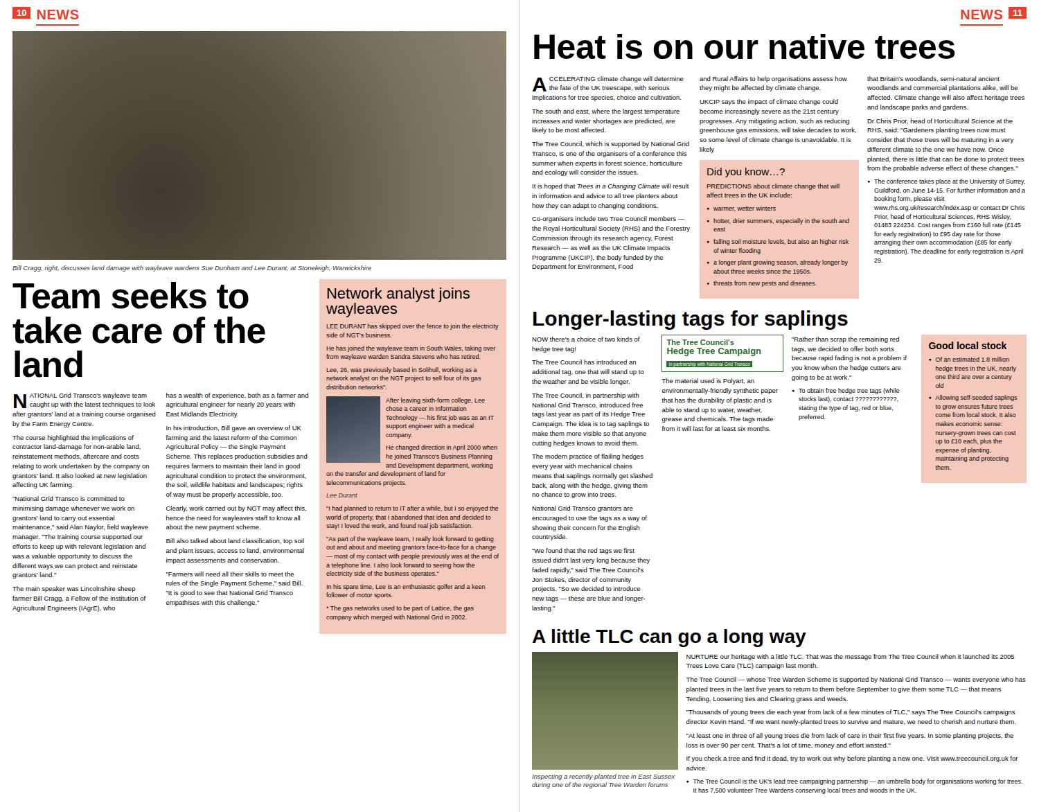10
NEWS
Bill Cragg, right, discusses land damage with wayleave wardens Sue Dunham and Lee Durant, at Stoneleigh, Warwickshire
Team seeks to take care of the land
NATIONAL Grid Transco's wayleave team caught up with the latest techniques to look after grantors' land at a training course organised by the Farm Energy Centre.
The course highlighted the implications of contractor land-damage for non-arable land, reinstatement methods, aftercare and costs relating to work undertaken by the company on grantors' land. It also looked at new legislation affecting UK farming.
"National Grid Transco is committed to minimising damage whenever we work on grantors' land to carry out essential maintenance," said Alan Naylor, field wayleave manager. "The training course supported our efforts to keep up with relevant legislation and was a valuable opportunity to discuss the different ways we can protect and reinstate grantors' land."
The main speaker was Lincolnshire sheep farmer Bill Cragg, a Fellow of the Institution of Agricultural Engineers (IAgrE), who
has a wealth of experience, both as a farmer and agricultural engineer for nearly 20 years with East Midlands Electricity.
In his introduction, Bill gave an overview of UK farming and the latest reform of the Common Agricultural Policy — the Single Payment Scheme. This replaces production subsidies and requires farmers to maintain their land in good agricultural condition to protect the environment, the soil, wildlife habitats and landscapes; rights of way must be properly accessible, too.
Clearly, work carried out by NGT may affect this, hence the need for wayleaves staff to know all about the new payment scheme.
Bill also talked about land classification, top soil and plant issues, access to land, environmental impact assessments and conservation.
"Farmers will need all their skills to meet the rules of the Single Payment Scheme," said Bill. "It is good to see that National Grid Transco empathises with this challenge."
Network analyst joins wayleaves
LEE DURANT has skipped over the fence to join the electricity side of NGT's business.
He has joined the wayleave team in South Wales, taking over from wayleave warden Sandra Stevens who has retired.
Lee, 26, was previously based in Solihull, working as a network analyst on the NGT project to sell four of its gas distribution networks".
After leaving sixth-form college, Lee chose a career in Information Technology — his first job was as an IT support engineer with a medical company.
He changed direction in April 2000 when he joined Transco's Business Planning and Development department, working on the transfer and development of land for telecommunications projects.
Lee Durant
"I had planned to return to IT after a while, but I so enjoyed the world of property, that I abandoned that idea and decided to stay! I loved the work, and found real job satisfaction.
"As part of the wayleave team, I really look forward to getting out and about and meeting grantors face-to-face for a change — most of my contact with people previously was at the end of a telephone line. I also look forward to seeing how the electricity side of the business operates."
In his spare time, Lee is an enthusiastic golfer and a keen follower of motor sports.
* The gas networks used to be part of Lattice, the gas company which merged with National Grid in 2002.
NEWS
11
Heat is on our native trees
ACCELERATING climate change will determine the fate of the UK treescape, with serious implications for tree species, choice and cultivation.
The south and east, where the largest temperature increases and water shortages are predicted, are likely to be most affected.
The Tree Council, which is supported by National Grid Transco, is one of the organisers of a conference this summer when experts in forest science, horticulture and ecology will consider the issues.
It is hoped that Trees in a Changing Climate will result in information and advice to all tree planters about how they can adapt to changing conditions.
Co-organisers include two Tree Council members — the Royal Horticultural Society (RHS) and the Forestry Commission through its research agency, Forest Research — as well as the UK Climate Impacts Programme (UKCIP), the body funded by the Department for Environment, Food
and Rural Affairs to help organisations assess how they might be affected by climate change.
UKCIP says the impact of climate change could become increasingly severe as the 21st century progresses. Any mitigating action, such as reducing greenhouse gas emissions, will take decades to work, so some level of climate change is unavoidable. It is likely
Did you know…?
PREDICTIONS about climate change that will affect trees in the UK include:
warmer, wetter winters
hotter, drier summers, especially in the south and east
falling soil moisture levels, but also an higher risk of winter flooding
a longer plant growing season, already longer by about three weeks since the 1950s.
threats from new pests and diseases.
that Britain's woodlands, semi-natural ancient woodlands and commercial plantations alike, will be affected. Climate change will also affect heritage trees and landscape parks and gardens.
Dr Chris Prior, head of Horticultural Science at the RHS, said: "Gardeners planting trees now must consider that those trees will be maturing in a very different climate to the one we have now. Once planted, there is little that can be done to protect trees from the probable adverse effect of these changes."
The conference takes place at the University of Surrey, Guildford, on June 14-15. For further information and a booking form, please visit www.rhs.org.uk/research/index.asp or contact Dr Chris Prior, head of Horticultural Sciences, RHS Wisley, 01483 224234. Cost ranges from £160 full rate (£145 for early registration) to £95 day rate for those arranging their own accommodation (£85 for early registration). The deadline for early registration is April 29.
Longer-lasting tags for saplings
NOW there's a choice of two kinds of hedge tree tag!
The Tree Council has introduced an additional tag, one that will stand up to the weather and be visible longer.
The Tree Council, in partnership with National Grid Transco, introduced free tags last year as part of its Hedge Tree Campaign. The idea is to tag saplings to make them more visible so that anyone cutting hedges knows to avoid them.
The modern practice of flailing hedges every year with mechanical chains means that saplings normally get slashed back, along with the hedge, giving them no chance to grow into trees.
National Grid Transco grantors are encouraged to use the tags as a way of showing their concern for the English countryside.
"We found that the red tags we first issued didn't last very long because they faded rapidly," said The Tree Council's Jon Stokes, director of community projects. "So we decided to introduce new tags — these are blue and longer-lasting."
The Tree Council's
Hedge Tree Campaign
in partnership with National Grid Transco
The material used is Polyart, an environmentally-friendly synthetic paper that has the durability of plastic and is able to stand up to water, weather, grease and chemicals. The tags made from it will last for at least six months.
"Rather than scrap the remaining red tags, we decided to offer both sorts because rapid fading is not a problem if you know when the hedge cutters are going to be at work."
To obtain free hedge tree tags (while stocks last), contact ????????????, stating the type of tag, red or blue, preferred.
Good local stock
Of an estimated 1.8 million hedge trees in the UK, nearly one third are over a century old
Allowing self-seeded saplings to grow ensures future trees come from local stock. It also makes economic sense: nursery-grown trees can cost up to £10 each, plus the expense of planting, maintaining and protecting them.
A little TLC can go a long way
Inspecting a recently-planted tree in East Sussex during one of the regional Tree Warden forums
NURTURE our heritage with a little TLC. That was the message from The Tree Council when it launched its 2005 Trees Love Care (TLC) campaign last month.
The Tree Council — whose Tree Warden Scheme is supported by National Grid Transco — wants everyone who has planted trees in the last five years to return to them before September to give them some TLC — that means Tending, Loosening ties and Clearing grass and weeds.
"Thousands of young trees die each year from lack of a few minutes of TLC," says The Tree Council's campaigns director Kevin Hand. "If we want newly-planted trees to survive and mature, we need to cherish and nurture them.
"At least one in three of all young trees die from lack of care in their first five years. In some planting projects, the loss is over 90 per cent. That's a lot of time, money and effort wasted."
If you check a tree and find it dead, try to work out why before planting a new one. Visit www.treecouncil.org.uk for advice.
The Tree Council is the UK's lead tree campaigning partnership — an umbrella body for organisations working for trees. It has 7,500 volunteer Tree Wardens conserving local trees and woods in the UK.